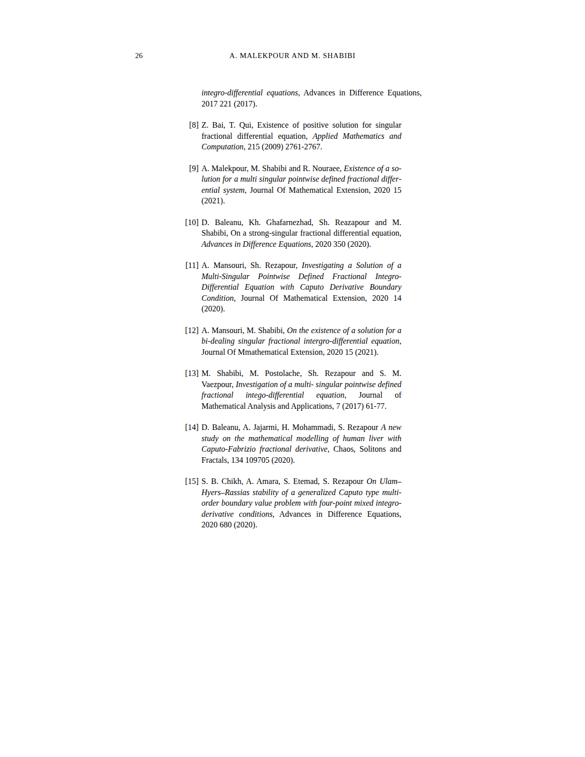26 A. Malekpour and M. Shabibi
integro-differential equations, Advances in Difference Equations, 2017 221 (2017).
[8] Z. Bai, T. Qui, Existence of positive solution for singular fractional differential equation, Applied Mathematics and Computation, 215 (2009) 2761-2767.
[9] A. Malekpour, M. Shabibi and R. Nouraee, Existence of a solution for a multi singular pointwise defined fractional differential system, Journal Of Mathematical Extension, 2020 15 (2021).
[10] D. Baleanu, Kh. Ghafarnezhad, Sh. Reazapour and M. Shabibi, On a strong-singular fractional differential equation, Advances in Difference Equations, 2020 350 (2020).
[11] A. Mansouri, Sh. Rezapour, Investigating a Solution of a Multi-Singular Pointwise Defined Fractional Integro-Differential Equation with Caputo Derivative Boundary Condition, Journal Of Mathematical Extension, 2020 14 (2020).
[12] A. Mansouri, M. Shabibi, On the existence of a solution for a bi-dealing singular fractional intergro-differential equation, Journal Of Mmathematical Extension, 2020 15 (2021).
[13] M. Shabibi, M. Postolache, Sh. Rezapour and S. M. Vaezpour, Investigation of a multi- singular pointwise defined fractional intego-differential equation, Journal of Mathematical Analysis and Applications, 7 (2017) 61-77.
[14] D. Baleanu, A. Jajarmi, H. Mohammadi, S. Rezapour A new study on the mathematical modelling of human liver with Caputo-Fabrizio fractional derivative, Chaos, Solitons and Fractals, 134 109705 (2020).
[15] S. B. Chikh, A. Amara, S. Etemad, S. Rezapour On Ulam–Hyers–Rassias stability of a generalized Caputo type multi-order boundary value problem with four-point mixed integro-derivative conditions, Advances in Difference Equations, 2020 680 (2020).